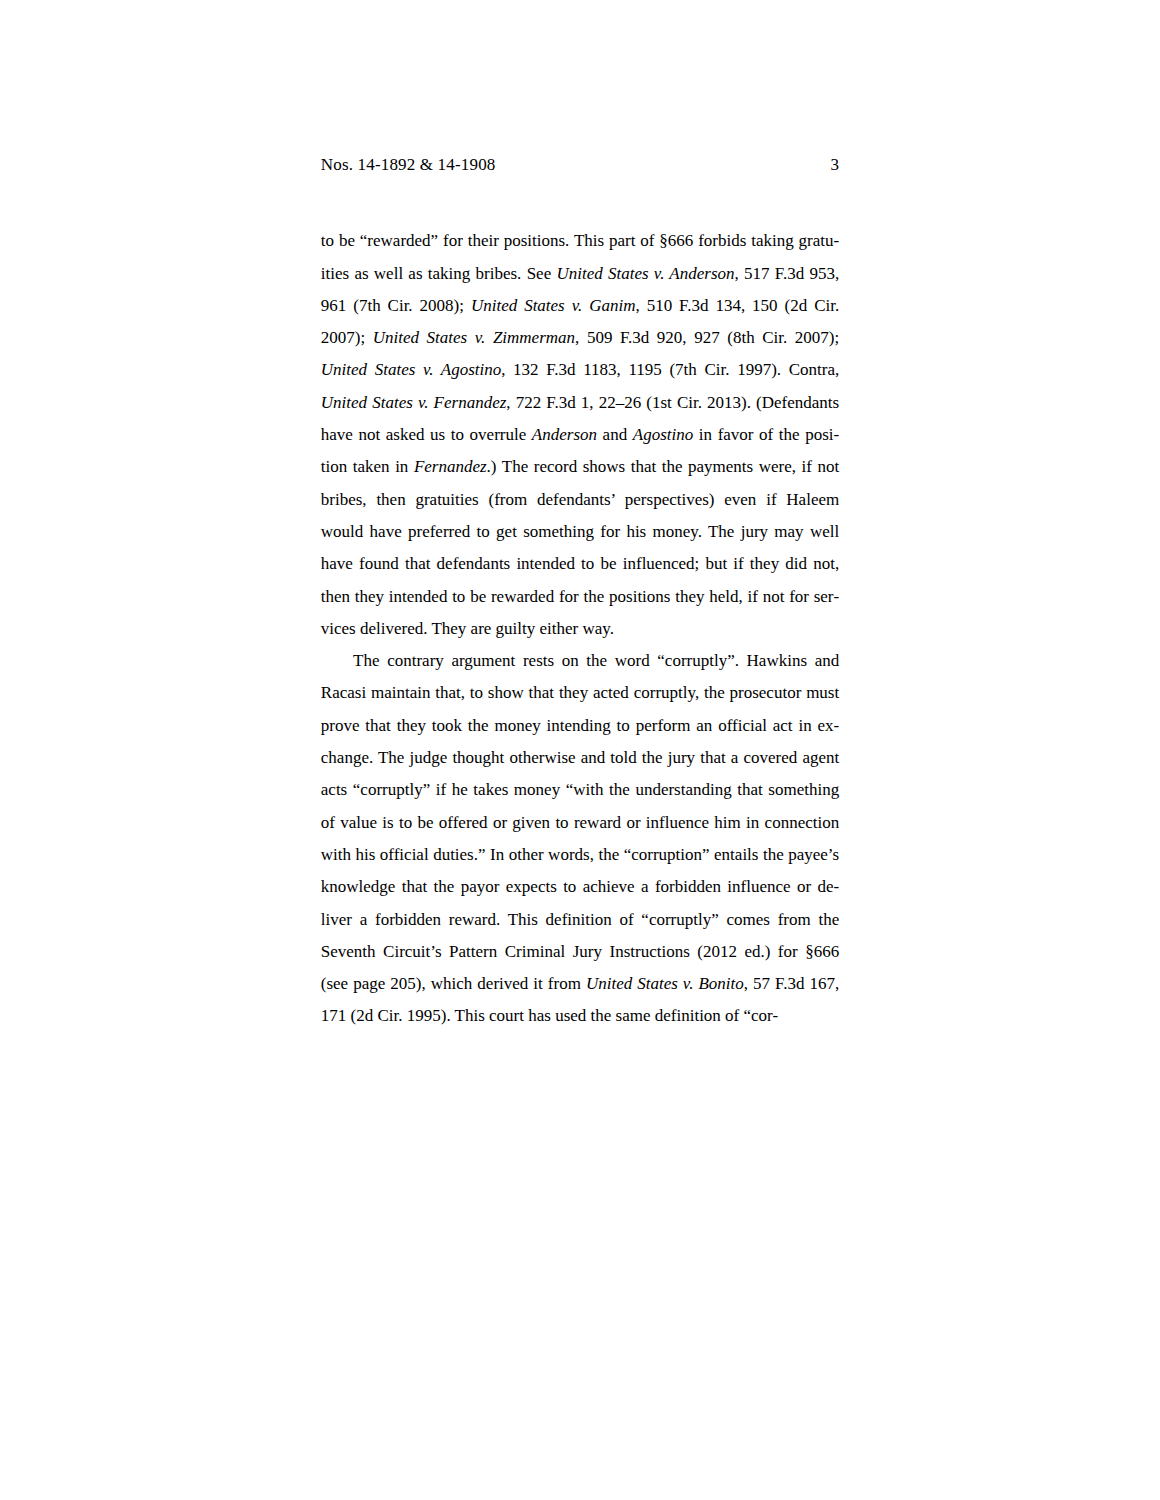Nos. 14‑1892 & 14‑1908 3
to be “rewarded” for their positions. This part of §666 forbids taking gratuities as well as taking bribes. See United States v. Anderson, 517 F.3d 953, 961 (7th Cir. 2008); United States v. Ganim, 510 F.3d 134, 150 (2d Cir. 2007); United States v. Zimmerman, 509 F.3d 920, 927 (8th Cir. 2007); United States v. Agostino, 132 F.3d 1183, 1195 (7th Cir. 1997). Contra, United States v. Fernandez, 722 F.3d 1, 22–26 (1st Cir. 2013). (Defendants have not asked us to overrule Anderson and Agostino in favor of the position taken in Fernandez.) The record shows that the payments were, if not bribes, then gratuities (from defendants’ perspectives) even if Haleem would have preferred to get something for his money. The jury may well have found that defendants intended to be influenced; but if they did not, then they intended to be rewarded for the positions they held, if not for services delivered. They are guilty either way.
The contrary argument rests on the word “corruptly”. Hawkins and Racasi maintain that, to show that they acted corruptly, the prosecutor must prove that they took the money intending to perform an official act in exchange. The judge thought otherwise and told the jury that a covered agent acts “corruptly” if he takes money “with the understanding that something of value is to be offered or given to reward or influence him in connection with his official duties.” In other words, the “corruption” entails the payee’s knowledge that the payor expects to achieve a forbidden influence or deliver a forbidden reward. This definition of “corruptly” comes from the Seventh Circuit’s Pattern Criminal Jury Instructions (2012 ed.) for §666 (see page 205), which derived it from United States v. Bonito, 57 F.3d 167, 171 (2d Cir. 1995). This court has used the same definition of “cor-